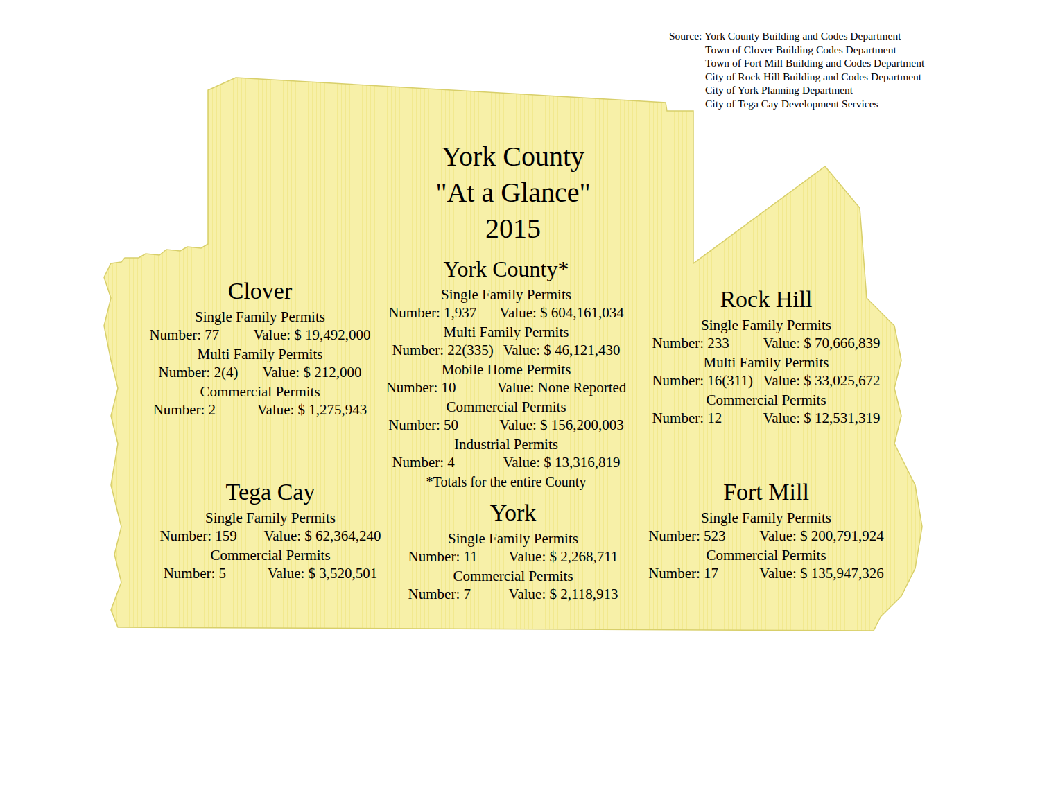Source: York County Building and Codes Department
Town of Clover Building Codes Department
Town of Fort Mill Building and Codes Department
City of Rock Hill Building and Codes Department
City of York Planning Department
City of Tega Cay Development Services
York County
"At a Glance"
2015
York County*
Single Family Permits
Number: 1,937 Value: $ 604,161,034
Multi Family Permits
Number: 22(335) Value: $ 46,121,430
Mobile Home Permits
Number: 10 Value: None Reported
Commercial Permits
Number: 50 Value: $ 156,200,003
Industrial Permits
Number: 4 Value: $ 13,316,819
*Totals for the entire County
Clover
Single Family Permits
Number: 77 Value: $ 19,492,000
Multi Family Permits
Number: 2(4) Value: $ 212,000
Commercial Permits
Number: 2 Value: $ 1,275,943
Rock Hill
Single Family Permits
Number: 233 Value: $ 70,666,839
Multi Family Permits
Number: 16(311) Value: $ 33,025,672
Commercial Permits
Number: 12 Value: $ 12,531,319
Tega Cay
Single Family Permits
Number: 159 Value: $ 62,364,240
Commercial Permits
Number: 5 Value: $ 3,520,501
York
Single Family Permits
Number: 11 Value: $ 2,268,711
Commercial Permits
Number: 7 Value: $ 2,118,913
Fort Mill
Single Family Permits
Number: 523 Value: $ 200,791,924
Commercial Permits
Number: 17 Value: $ 135,947,326